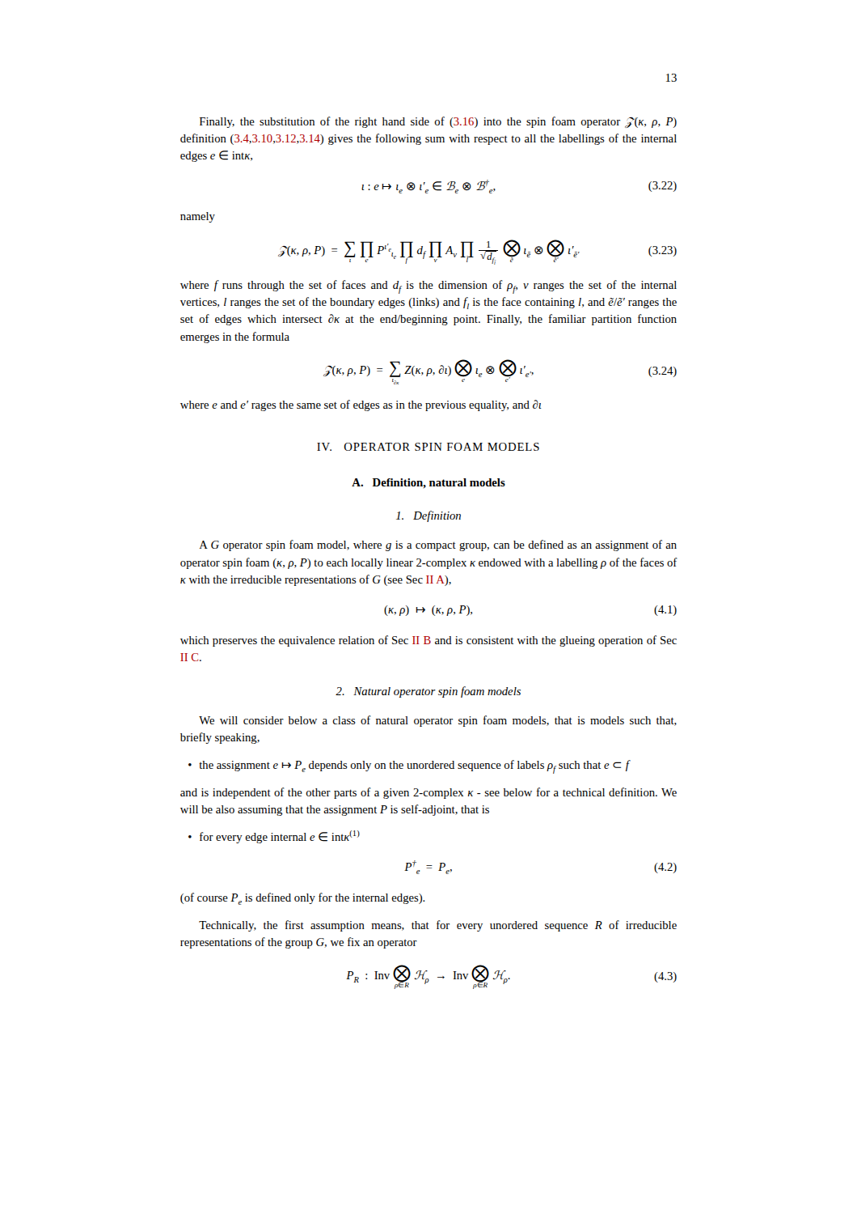13
Finally, the substitution of the right hand side of (3.16) into the spin foam operator 𝒵(κ, ρ, P) definition (3.4,3.10,3.12,3.14) gives the following sum with respect to all the labellings of the internal edges e ∈ intκ,
ι : e ↦ ιe ⊗ ι′e ∈ ℬe ⊗ ℬ†e, (3.22)
namely
𝒵(κ, ρ, P) = ∑ι ∏e Pι′eιe ∏f df ∏v Av ∏l̃ 1 dfl̃ ⨂ẽ ιẽ ⊗ ⨂ẽ′ ι′ẽ′ (3.23)
where f runs through the set of faces and df is the dimension of ρf, v ranges the set of the internal vertices, l ranges the set of the boundary edges (links) and fl is the face containing l, and ẽ/ẽ′ ranges the set of edges which intersect ∂κ at the end/beginning point. Finally, the familiar partition function emerges in the formula
𝒵(κ, ρ, P) = ∑ι∂κ Z(κ, ρ, ∂ι) ⨂e ιe ⊗ ⨂e′ ι′e′, (3.24)
where e and e′ rages the same set of edges as in the previous equality, and ∂ι
IV. Operator spin foam models
A. Definition, natural models
1. Definition
A G operator spin foam model, where g is a compact group, can be defined as an assignment of an operator spin foam (κ, ρ, P) to each locally linear 2-complex κ endowed with a labelling ρ of the faces of κ with the irreducible representations of G (see Sec II A),
(κ, ρ) ↦ (κ, ρ, P), (4.1)
which preserves the equivalence relation of Sec II B and is consistent with the glueing operation of Sec II C.
2. Natural operator spin foam models
We will consider below a class of natural operator spin foam models, that is models such that, briefly speaking,
the assignment e ↦ Pe depends only on the unordered sequence of labels ρf such that e ⊂ f
and is independent of the other parts of a given 2-complex κ - see below for a technical definition. We will be also assuming that the assignment P is self-adjoint, that is
for every edge internal e ∈ intκ(1)
P†e = Pe, (4.2)
(of course Pe is defined only for the internal edges).
Technically, the first assumption means, that for every unordered sequence R of irreducible representations of the group G, we fix an operator
PR : Inv ⨂ρ∈R ℋρ → Inv ⨂ρ∈R ℋρ. (4.3)